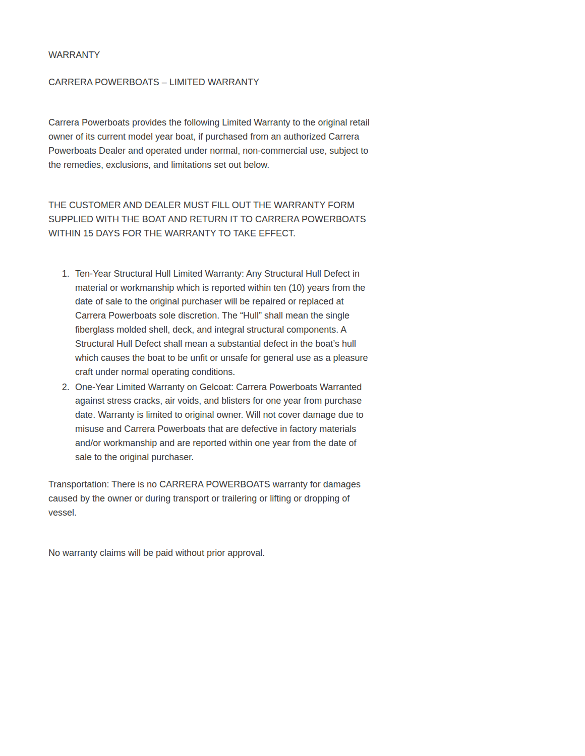WARRANTY
CARRERA POWERBOATS – LIMITED WARRANTY
Carrera Powerboats provides the following Limited Warranty to the original retail owner of its current model year boat, if purchased from an authorized Carrera Powerboats Dealer and operated under normal, non-commercial use, subject to the remedies, exclusions, and limitations set out below.
THE CUSTOMER AND DEALER MUST FILL OUT THE WARRANTY FORM SUPPLIED WITH THE BOAT AND RETURN IT TO CARRERA POWERBOATS WITHIN 15 DAYS FOR THE WARRANTY TO TAKE EFFECT.
Ten-Year Structural Hull Limited Warranty: Any Structural Hull Defect in material or workmanship which is reported within ten (10) years from the date of sale to the original purchaser will be repaired or replaced at Carrera Powerboats sole discretion. The “Hull” shall mean the single fiberglass molded shell, deck, and integral structural components. A Structural Hull Defect shall mean a substantial defect in the boat’s hull which causes the boat to be unfit or unsafe for general use as a pleasure craft under normal operating conditions.
One-Year Limited Warranty on Gelcoat: Carrera Powerboats Warranted against stress cracks, air voids, and blisters for one year from purchase date. Warranty is limited to original owner. Will not cover damage due to misuse and Carrera Powerboats that are defective in factory materials and/or workmanship and are reported within one year from the date of sale to the original purchaser.
Transportation: There is no CARRERA POWERBOATS warranty for damages caused by the owner or during transport or trailering or lifting or dropping of vessel.
No warranty claims will be paid without prior approval.